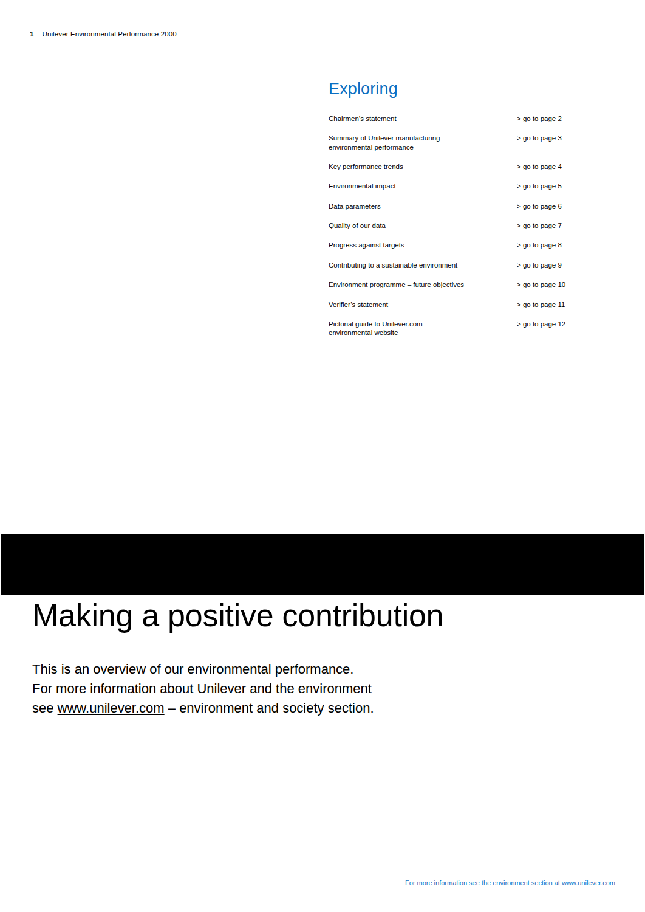1 Unilever Environmental Performance 2000
Exploring
| Chairmen’s statement | > go to page 2 |
| Summary of Unilever manufacturing environmental performance | > go to page 3 |
| Key performance trends | > go to page 4 |
| Environmental impact | > go to page 5 |
| Data parameters | > go to page 6 |
| Quality of our data | > go to page 7 |
| Progress against targets | > go to page 8 |
| Contributing to a sustainable environment | > go to page 9 |
| Environment programme – future objectives | > go to page 10 |
| Verifier’s statement | > go to page 11 |
| Pictorial guide to Unilever.com environmental website | > go to page 12 |
Making a positive contribution
This is an overview of our environmental performance.
For more information about Unilever and the environment
see www.unilever.com – environment and society section.
For more information see the environment section at www.unilever.com